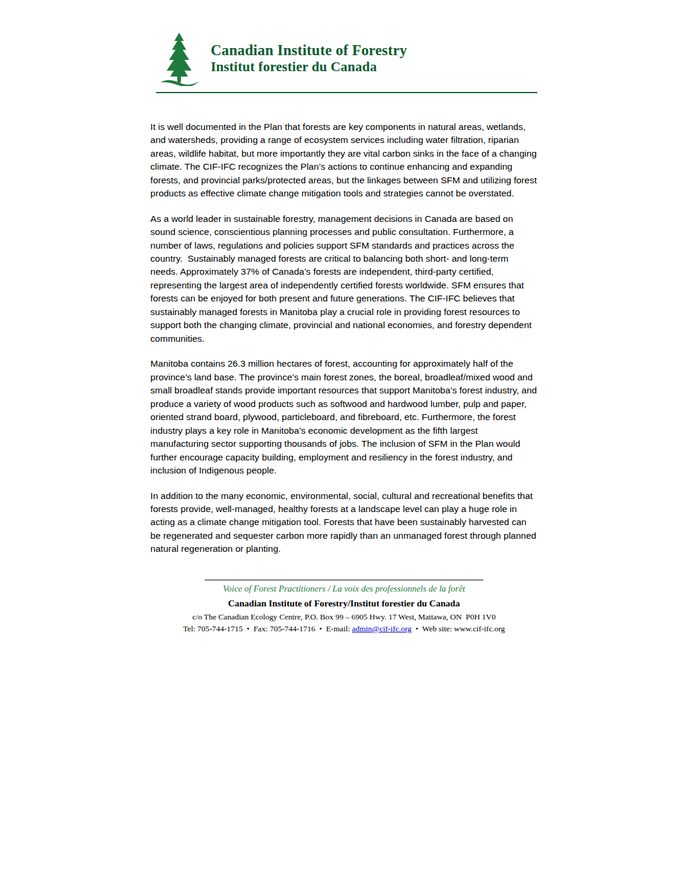Canadian Institute of Forestry
Institut forestier du Canada
It is well documented in the Plan that forests are key components in natural areas, wetlands, and watersheds, providing a range of ecosystem services including water filtration, riparian areas, wildlife habitat, but more importantly they are vital carbon sinks in the face of a changing climate. The CIF-IFC recognizes the Plan’s actions to continue enhancing and expanding forests, and provincial parks/protected areas, but the linkages between SFM and utilizing forest products as effective climate change mitigation tools and strategies cannot be overstated.
As a world leader in sustainable forestry, management decisions in Canada are based on sound science, conscientious planning processes and public consultation. Furthermore, a number of laws, regulations and policies support SFM standards and practices across the country. Sustainably managed forests are critical to balancing both short- and long-term needs. Approximately 37% of Canada’s forests are independent, third-party certified, representing the largest area of independently certified forests worldwide. SFM ensures that forests can be enjoyed for both present and future generations. The CIF-IFC believes that sustainably managed forests in Manitoba play a crucial role in providing forest resources to support both the changing climate, provincial and national economies, and forestry dependent communities.
Manitoba contains 26.3 million hectares of forest, accounting for approximately half of the province’s land base. The province’s main forest zones, the boreal, broadleaf/mixed wood and small broadleaf stands provide important resources that support Manitoba’s forest industry, and produce a variety of wood products such as softwood and hardwood lumber, pulp and paper, oriented strand board, plywood, particleboard, and fibreboard, etc. Furthermore, the forest industry plays a key role in Manitoba’s economic development as the fifth largest manufacturing sector supporting thousands of jobs. The inclusion of SFM in the Plan would further encourage capacity building, employment and resiliency in the forest industry, and inclusion of Indigenous people.
In addition to the many economic, environmental, social, cultural and recreational benefits that forests provide, well-managed, healthy forests at a landscape level can play a huge role in acting as a climate change mitigation tool. Forests that have been sustainably harvested can be regenerated and sequester carbon more rapidly than an unmanaged forest through planned natural regeneration or planting.
Voice of Forest Practitioners / La voix des professionnels de la forêt
Canadian Institute of Forestry/Institut forestier du Canada
c/o The Canadian Ecology Centre, P.O. Box 99 – 6905 Hwy. 17 West, Mattawa, ON P0H 1V0
Tel: 705-744-1715 • Fax: 705-744-1716 • E-mail: admin@cif-ifc.org • Web site: www.cif-ifc.org